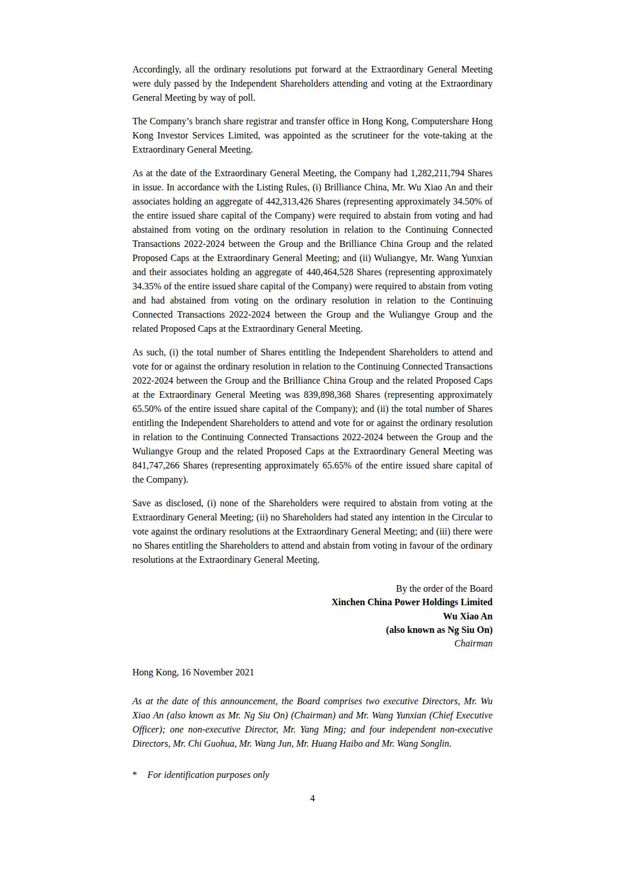Accordingly, all the ordinary resolutions put forward at the Extraordinary General Meeting were duly passed by the Independent Shareholders attending and voting at the Extraordinary General Meeting by way of poll.
The Company’s branch share registrar and transfer office in Hong Kong, Computershare Hong Kong Investor Services Limited, was appointed as the scrutineer for the vote-taking at the Extraordinary General Meeting.
As at the date of the Extraordinary General Meeting, the Company had 1,282,211,794 Shares in issue. In accordance with the Listing Rules, (i) Brilliance China, Mr. Wu Xiao An and their associates holding an aggregate of 442,313,426 Shares (representing approximately 34.50% of the entire issued share capital of the Company) were required to abstain from voting and had abstained from voting on the ordinary resolution in relation to the Continuing Connected Transactions 2022-2024 between the Group and the Brilliance China Group and the related Proposed Caps at the Extraordinary General Meeting; and (ii) Wuliangye, Mr. Wang Yunxian and their associates holding an aggregate of 440,464,528 Shares (representing approximately 34.35% of the entire issued share capital of the Company) were required to abstain from voting and had abstained from voting on the ordinary resolution in relation to the Continuing Connected Transactions 2022-2024 between the Group and the Wuliangye Group and the related Proposed Caps at the Extraordinary General Meeting.
As such, (i) the total number of Shares entitling the Independent Shareholders to attend and vote for or against the ordinary resolution in relation to the Continuing Connected Transactions 2022-2024 between the Group and the Brilliance China Group and the related Proposed Caps at the Extraordinary General Meeting was 839,898,368 Shares (representing approximately 65.50% of the entire issued share capital of the Company); and (ii) the total number of Shares entitling the Independent Shareholders to attend and vote for or against the ordinary resolution in relation to the Continuing Connected Transactions 2022-2024 between the Group and the Wuliangye Group and the related Proposed Caps at the Extraordinary General Meeting was 841,747,266 Shares (representing approximately 65.65% of the entire issued share capital of the Company).
Save as disclosed, (i) none of the Shareholders were required to abstain from voting at the Extraordinary General Meeting; (ii) no Shareholders had stated any intention in the Circular to vote against the ordinary resolutions at the Extraordinary General Meeting; and (iii) there were no Shares entitling the Shareholders to attend and abstain from voting in favour of the ordinary resolutions at the Extraordinary General Meeting.
By the order of the Board Xinchen China Power Holdings Limited Wu Xiao An (also known as Ng Siu On) Chairman
Hong Kong, 16 November 2021
As at the date of this announcement, the Board comprises two executive Directors, Mr. Wu Xiao An (also known as Mr. Ng Siu On) (Chairman) and Mr. Wang Yunxian (Chief Executive Officer); one non-executive Director, Mr. Yang Ming; and four independent non-executive Directors, Mr. Chi Guohua, Mr. Wang Jun, Mr. Huang Haibo and Mr. Wang Songlin.
*For identification purposes only
4